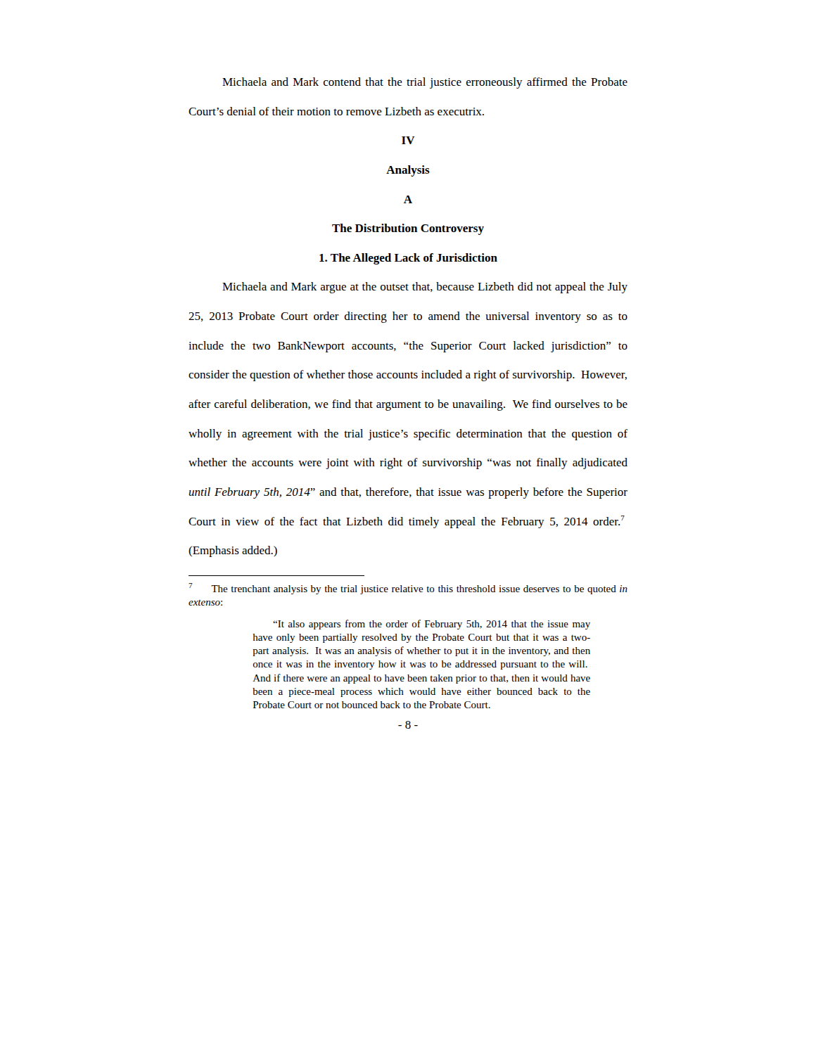Michaela and Mark contend that the trial justice erroneously affirmed the Probate Court’s denial of their motion to remove Lizbeth as executrix.
IV
Analysis
A
The Distribution Controversy
1. The Alleged Lack of Jurisdiction
Michaela and Mark argue at the outset that, because Lizbeth did not appeal the July 25, 2013 Probate Court order directing her to amend the universal inventory so as to include the two BankNewport accounts, “the Superior Court lacked jurisdiction” to consider the question of whether those accounts included a right of survivorship. However, after careful deliberation, we find that argument to be unavailing. We find ourselves to be wholly in agreement with the trial justice’s specific determination that the question of whether the accounts were joint with right of survivorship “was not finally adjudicated until February 5th, 2014” and that, therefore, that issue was properly before the Superior Court in view of the fact that Lizbeth did timely appeal the February 5, 2014 order.7 (Emphasis added.)
7 The trenchant analysis by the trial justice relative to this threshold issue deserves to be quoted in extenso:
“It also appears from the order of February 5th, 2014 that the issue may have only been partially resolved by the Probate Court but that it was a two-part analysis. It was an analysis of whether to put it in the inventory, and then once it was in the inventory how it was to be addressed pursuant to the will. And if there were an appeal to have been taken prior to that, then it would have been a piece-meal process which would have either bounced back to the Probate Court or not bounced back to the Probate Court.
- 8 -